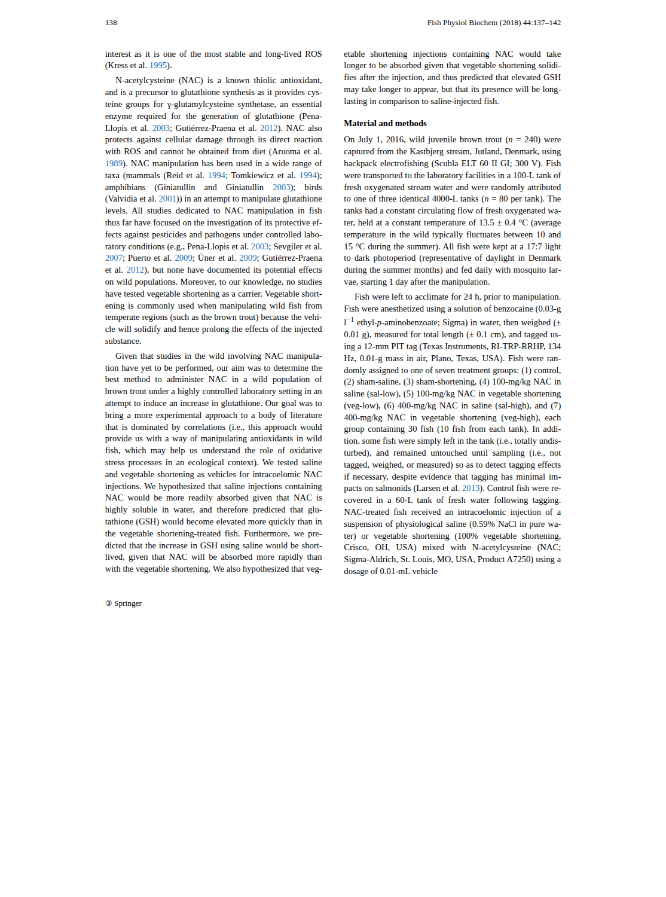138 Fish Physiol Biochem (2018) 44:137–142
interest as it is one of the most stable and long-lived ROS (Kress et al. 1995).
N-acetylcysteine (NAC) is a known thiolic antioxidant, and is a precursor to glutathione synthesis as it provides cysteine groups for γ-glutamylcysteine synthetase, an essential enzyme required for the generation of glutathione (Pena-Llopis et al. 2003; Gutiérrez-Praena et al. 2012). NAC also protects against cellular damage through its direct reaction with ROS and cannot be obtained from diet (Aruoma et al. 1989). NAC manipulation has been used in a wide range of taxa (mammals (Reid et al. 1994; Tomkiewicz et al. 1994); amphibians (Giniatullin and Giniatullin 2003); birds (Valvidia et al. 2001)) in an attempt to manipulate glutathione levels. All studies dedicated to NAC manipulation in fish thus far have focused on the investigation of its protective effects against pesticides and pathogens under controlled laboratory conditions (e.g., Pena-Llopis et al. 2003; Sevgiler et al. 2007; Puerto et al. 2009; Üner et al. 2009; Gutiérrez-Praena et al. 2012), but none have documented its potential effects on wild populations. Moreover, to our knowledge, no studies have tested vegetable shortening as a carrier. Vegetable shortening is commonly used when manipulating wild fish from temperate regions (such as the brown trout) because the vehicle will solidify and hence prolong the effects of the injected substance.
Given that studies in the wild involving NAC manipulation have yet to be performed, our aim was to determine the best method to administer NAC in a wild population of brown trout under a highly controlled laboratory setting in an attempt to induce an increase in glutathione. Our goal was to bring a more experimental approach to a body of literature that is dominated by correlations (i.e., this approach would provide us with a way of manipulating antioxidants in wild fish, which may help us understand the role of oxidative stress processes in an ecological context). We tested saline and vegetable shortening as vehicles for intracoelomic NAC injections. We hypothesized that saline injections containing NAC would be more readily absorbed given that NAC is highly soluble in water, and therefore predicted that glutathione (GSH) would become elevated more quickly than in the vegetable shortening-treated fish. Furthermore, we predicted that the increase in GSH using saline would be short-lived, given that NAC will be absorbed more rapidly than with the vegetable shortening. We also hypothesized that vegetable shortening injections containing NAC would take longer to be absorbed given that vegetable shortening solidifies after the injection, and thus predicted that elevated GSH may take longer to appear, but that its presence will be long-lasting in comparison to saline-injected fish.
Material and methods
On July 1, 2016, wild juvenile brown trout (n = 240) were captured from the Kastbjerg stream, Jutland, Denmark, using backpack electrofishing (Scubla ELT 60 II GI; 300 V). Fish were transported to the laboratory facilities in a 100-L tank of fresh oxygenated stream water and were randomly attributed to one of three identical 4000-L tanks (n = 80 per tank). The tanks had a constant circulating flow of fresh oxygenated water, held at a constant temperature of 13.5 ± 0.4 °C (average temperature in the wild typically fluctuates between 10 and 15 °C during the summer). All fish were kept at a 17:7 light to dark photoperiod (representative of daylight in Denmark during the summer months) and fed daily with mosquito larvae, starting 1 day after the manipulation.
Fish were left to acclimate for 24 h, prior to manipulation. Fish were anesthetized using a solution of benzocaine (0.03-g l−1 ethyl-p-aminobenzoate; Sigma) in water, then weighed (± 0.01 g), measured for total length (± 0.1 cm), and tagged using a 12-mm PIT tag (Texas Instruments, RI-TRP-RRHP, 134 Hz, 0.01-g mass in air, Plano, Texas, USA). Fish were randomly assigned to one of seven treatment groups: (1) control, (2) sham-saline, (3) sham-shortening, (4) 100-mg/kg NAC in saline (sal-low), (5) 100-mg/kg NAC in vegetable shortening (veg-low), (6) 400-mg/kg NAC in saline (sal-high), and (7) 400-mg/kg NAC in vegetable shortening (veg-high), each group containing 30 fish (10 fish from each tank). In addition, some fish were simply left in the tank (i.e., totally undisturbed), and remained untouched until sampling (i.e., not tagged, weighed, or measured) so as to detect tagging effects if necessary, despite evidence that tagging has minimal impacts on salmonids (Larsen et al. 2013). Control fish were recovered in a 60-L tank of fresh water following tagging. NAC-treated fish received an intracoelomic injection of a suspension of physiological saline (0.59% NaCl in pure water) or vegetable shortening (100% vegetable shortening, Crisco, OH, USA) mixed with N-acetylcysteine (NAC; Sigma-Aldrich, St. Louis, MO, USA, Product A7250) using a dosage of 0.01-mL vehicle
③ Springer